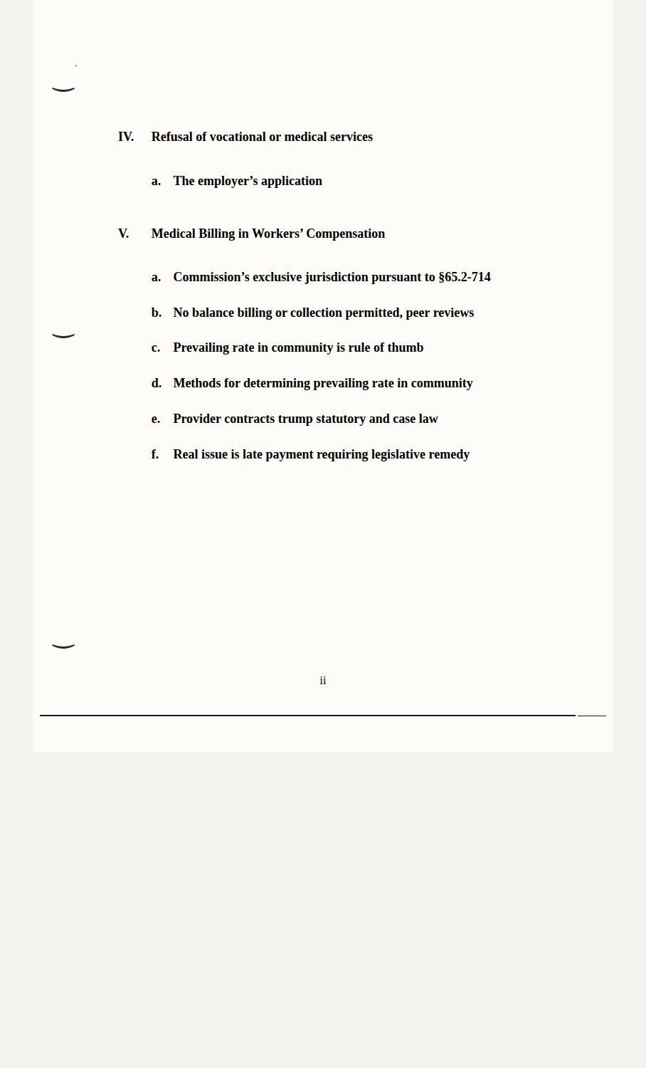‿ ' ‿ ‿
IV. Refusal of vocational or medical services
a. The employer’s application
V. Medical Billing in Workers’ Compensation
a. Commission’s exclusive jurisdiction pursuant to §65.2-714
b. No balance billing or collection permitted, peer reviews
c. Prevailing rate in community is rule of thumb
d. Methods for determining prevailing rate in community
e. Provider contracts trump statutory and case law
f. Real issue is late payment requiring legislative remedy
ii